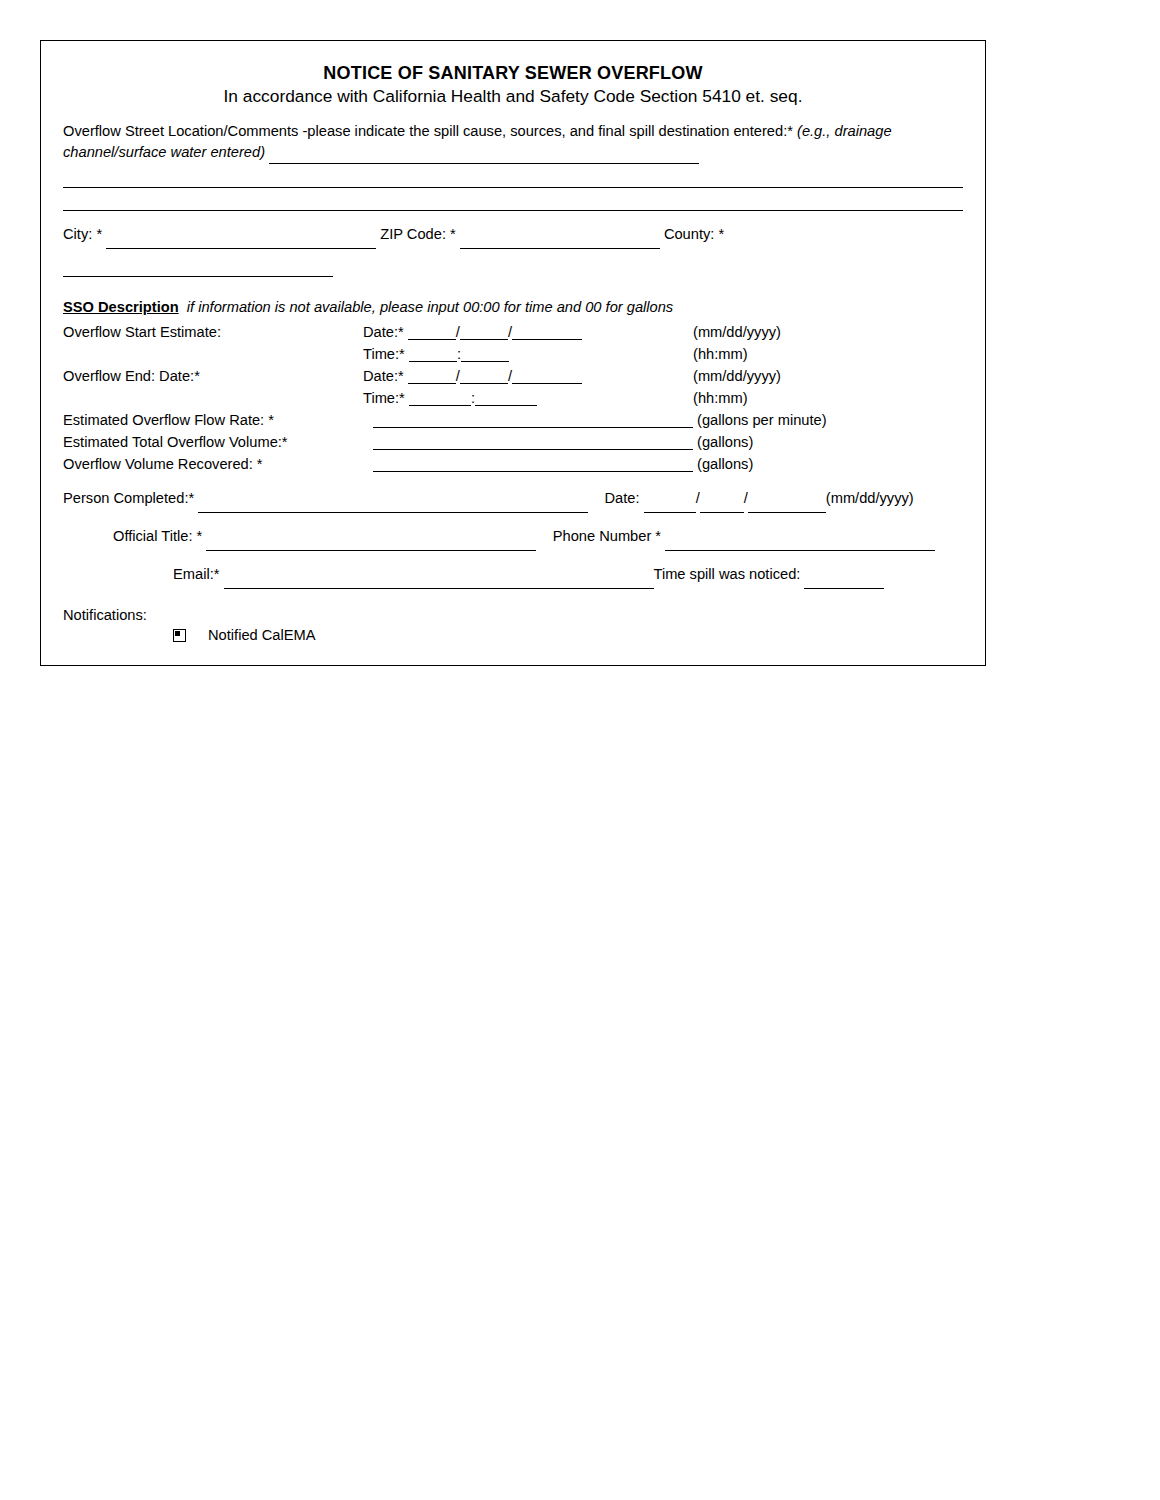NOTICE OF SANITARY SEWER OVERFLOW
In accordance with California Health and Safety Code Section 5410 et. seq.
Overflow Street Location/Comments -please indicate the spill cause, sources, and final spill destination entered:* (e.g., drainage channel/surface water entered)
City: * ZIP Code: * County: *
SSO Description if information is not available, please input 00:00 for time and 00 for gallons
| Overflow Start Estimate: | Date:* / / | (mm/dd/yyyy) |
| | Time:* : | (hh:mm) |
| Overflow End: Date:* | Date:* / / | (mm/dd/yyyy) |
| | Time:* : | (hh:mm) |
| Estimated Overflow Flow Rate: * | | (gallons per minute) |
| Estimated Total Overflow Volume:* | | (gallons) |
| Overflow Volume Recovered: * | | (gallons) |
Person Completed:* Date: / / (mm/dd/yyyy)
Official Title: * Phone Number *
Email:* Time spill was noticed:
Notifications:
Notified CalEMA